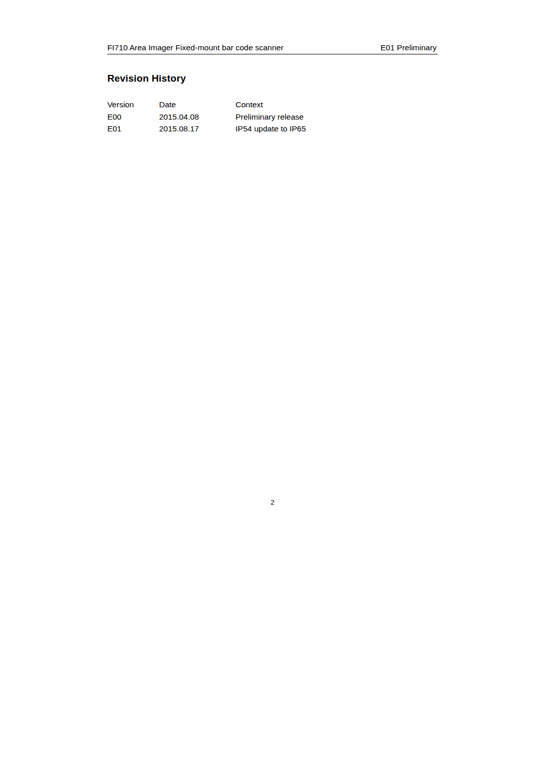FI710 Area Imager Fixed-mount bar code scanner E01 Preliminary
Revision History
| Version | Date | Context |
| E00 | 2015.04.08 | Preliminary release |
| E01 | 2015.08.17 | IP54 update to IP65 |
2